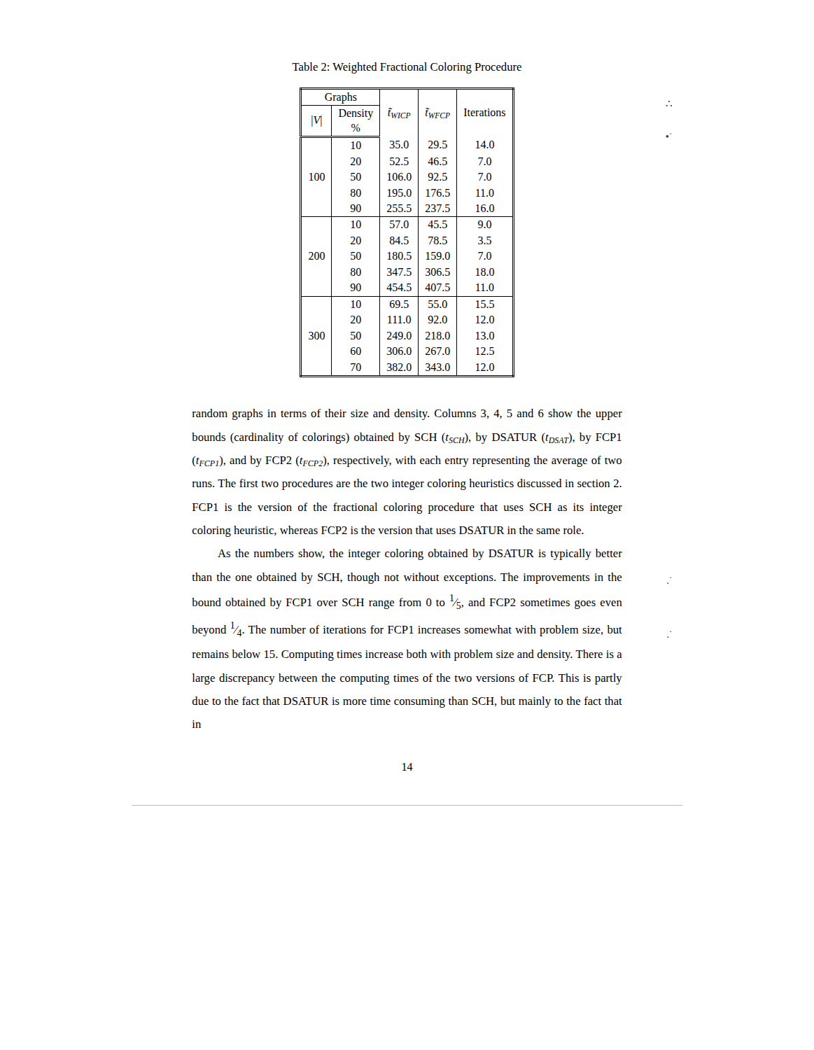∴
•˙
.˙
.˙
Table 2: Weighted Fractional Coloring Procedure
| Graphs | t̃ WICP | t̃ WFCP | Iterations |
| --- | --- | --- | --- |
| / V / | Density % |
| | 10 | 35.0 | 29.5 | 14.0 |
| | 20 | 52.5 | 46.5 | 7.0 |
| 100 | 50 | 106.0 | 92.5 | 7.0 |
| | 80 | 195.0 | 176.5 | 11.0 |
| | 90 | 255.5 | 237.5 | 16.0 |
| | 10 | 57.0 | 45.5 | 9.0 |
| | 20 | 84.5 | 78.5 | 3.5 |
| 200 | 50 | 180.5 | 159.0 | 7.0 |
| | 80 | 347.5 | 306.5 | 18.0 |
| | 90 | 454.5 | 407.5 | 11.0 |
| | 10 | 69.5 | 55.0 | 15.5 |
| | 20 | 111.0 | 92.0 | 12.0 |
| 300 | 50 | 249.0 | 218.0 | 13.0 |
| | 60 | 306.0 | 267.0 | 12.5 |
| | 70 | 382.0 | 343.0 | 12.0 |
random graphs in terms of their size and density. Columns 3, 4, 5 and 6 show the upper bounds (cardinality of colorings) obtained by SCH (tSCH), by DSATUR (tDSAT), by FCP1 (tFCP1), and by FCP2 (tFCP2), respectively, with each entry representing the average of two runs. The first two procedures are the two integer coloring heuristics discussed in section 2. FCP1 is the version of the fractional coloring procedure that uses SCH as its integer coloring heuristic, whereas FCP2 is the version that uses DSATUR in the same role.
As the numbers show, the integer coloring obtained by DSATUR is typically better than the one obtained by SCH, though not without exceptions. The improvements in the bound obtained by FCP1 over SCH range from 0 to 1⁄5, and FCP2 sometimes goes even beyond 1⁄4. The number of iterations for FCP1 increases somewhat with problem size, but remains below 15. Computing times increase both with problem size and density. There is a large discrepancy between the computing times of the two versions of FCP. This is partly due to the fact that DSATUR is more time consuming than SCH, but mainly to the fact that in
14